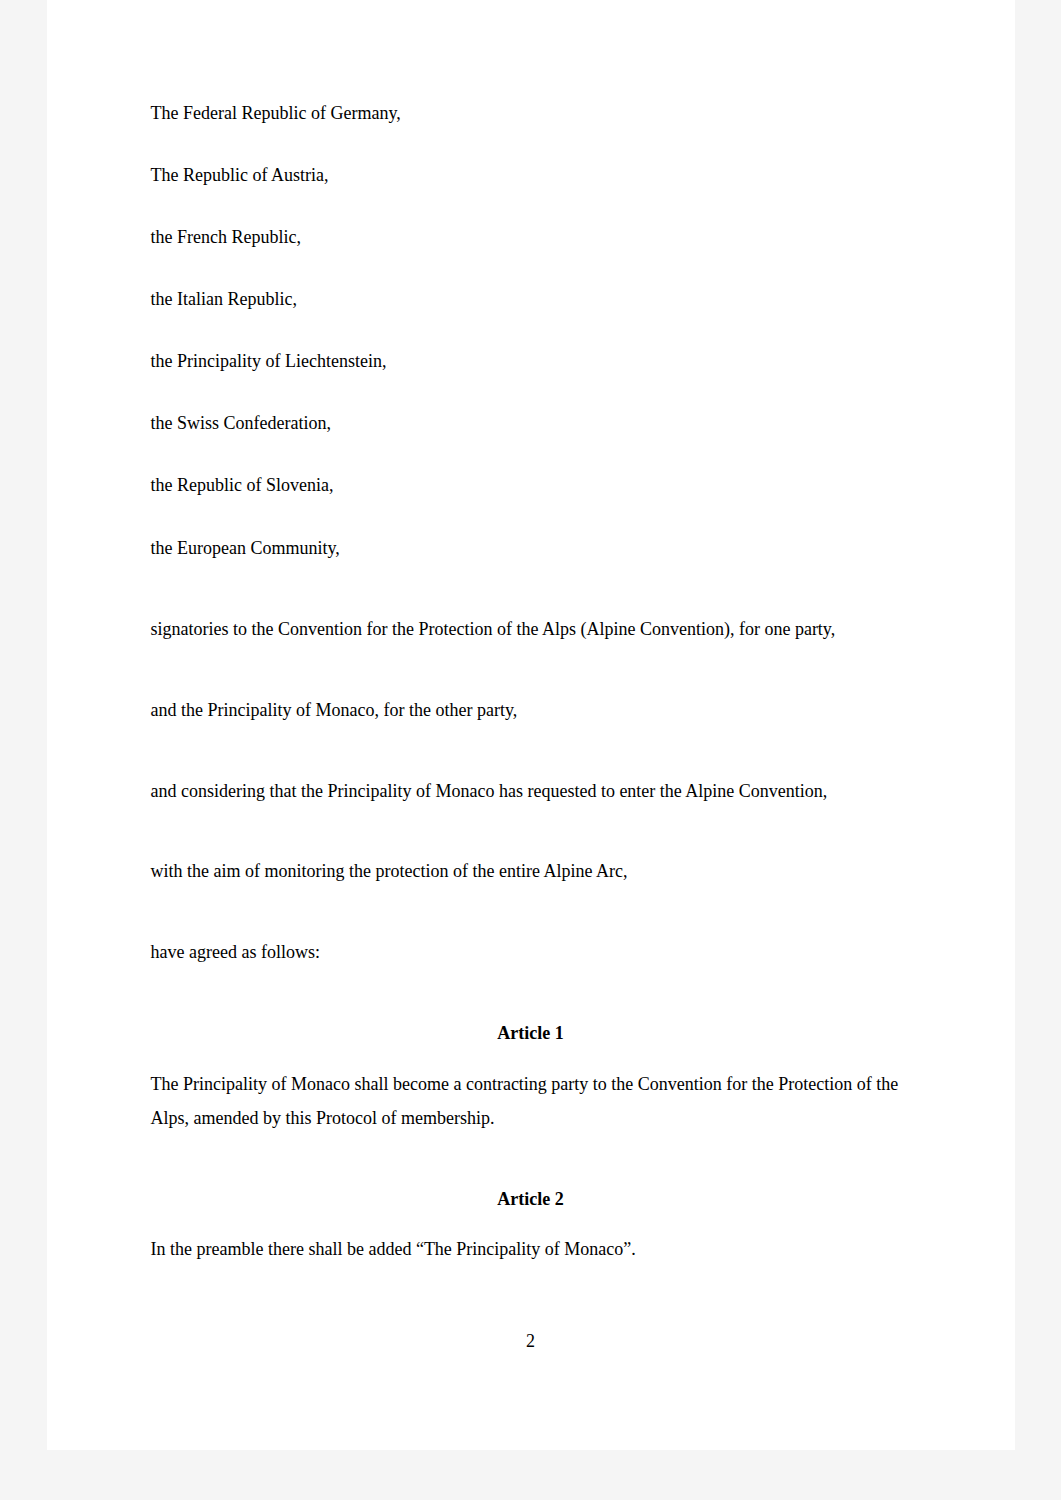The Federal Republic of Germany,
The Republic of Austria,
the French Republic,
the Italian Republic,
the Principality of Liechtenstein,
the Swiss Confederation,
the Republic of Slovenia,
the European Community,
signatories to the Convention for the Protection of the Alps (Alpine Convention), for one party,
and the Principality of Monaco, for the other party,
and considering that the Principality of Monaco has requested to enter the Alpine Convention,
with the aim of monitoring the protection of the entire Alpine Arc,
have agreed as follows:
Article 1
The Principality of Monaco shall become a contracting party to the Convention for the Protection of the Alps, amended by this Protocol of membership.
Article 2
In the preamble there shall be added “The Principality of Monaco”.
2